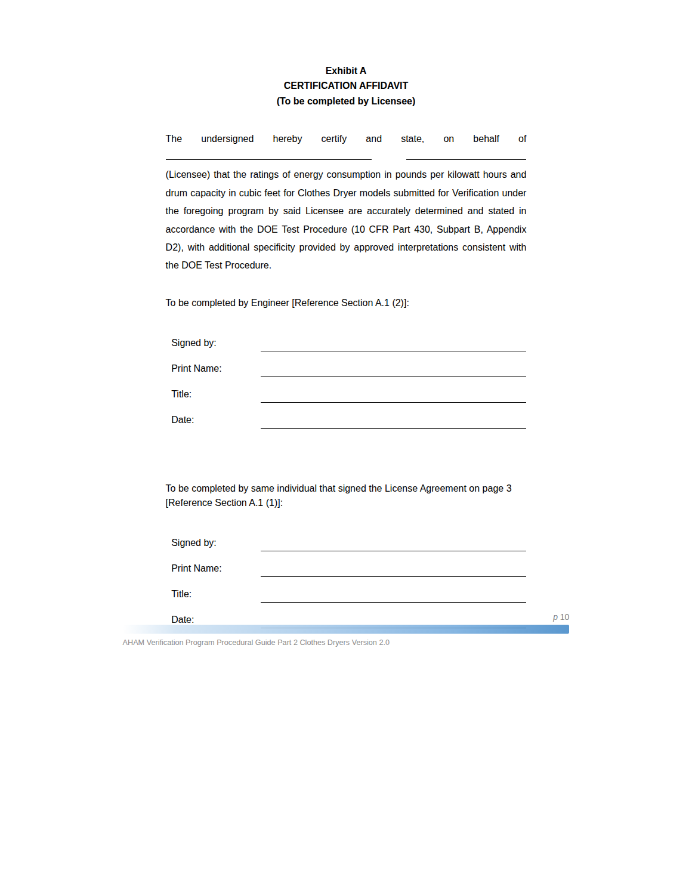Exhibit A
CERTIFICATION AFFIDAVIT
(To be completed by Licensee)
The undersigned hereby certify and state, on behalf of (Licensee) that the ratings of energy consumption in pounds per kilowatt hours and drum capacity in cubic feet for Clothes Dryer models submitted for Verification under the foregoing program by said Licensee are accurately determined and stated in accordance with the DOE Test Procedure (10 CFR Part 430, Subpart B, Appendix D2), with additional specificity provided by approved interpretations consistent with the DOE Test Procedure.
To be completed by Engineer [Reference Section A.1 (2)]:
| Signed by: | |
| Print Name: | |
| Title: | |
| Date: | |
To be completed by same individual that signed the License Agreement on page 3 [Reference Section A.1 (1)]:
| Signed by: | |
| Print Name: | |
| Title: | |
| Date: | |
p 10
AHAM Verification Program Procedural Guide Part 2 Clothes Dryers Version 2.0